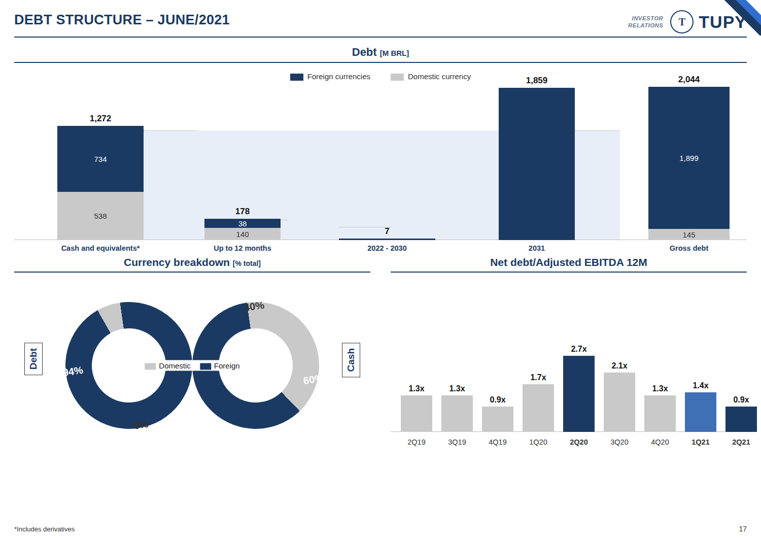DEBT STRUCTURE – JUNE/2021
INVESTOR
RELATIONS
T
TUPY
Debt [M BRL]
Foreign currencies
Domestic currency
1,272
734
538
178
38
140
7
1,859
2,044
1,899
145
Cash and equivalents*
Up to 12 months
2022 - 2030
2031
Gross debt
Currency breakdown [% total]
Debt
94%
6%
40%
60%
Cash
Domestic
Foreign
Net debt/Adjusted EBITDA 12M
1.3x
1.3x
0.9x
1.7x
2.7x
2.1x
1.3x
1.4x
0.9x
2Q19
3Q19
4Q19
1Q20
2Q20
3Q20
4Q20
1Q21
2Q21
*Includes derivatives
17